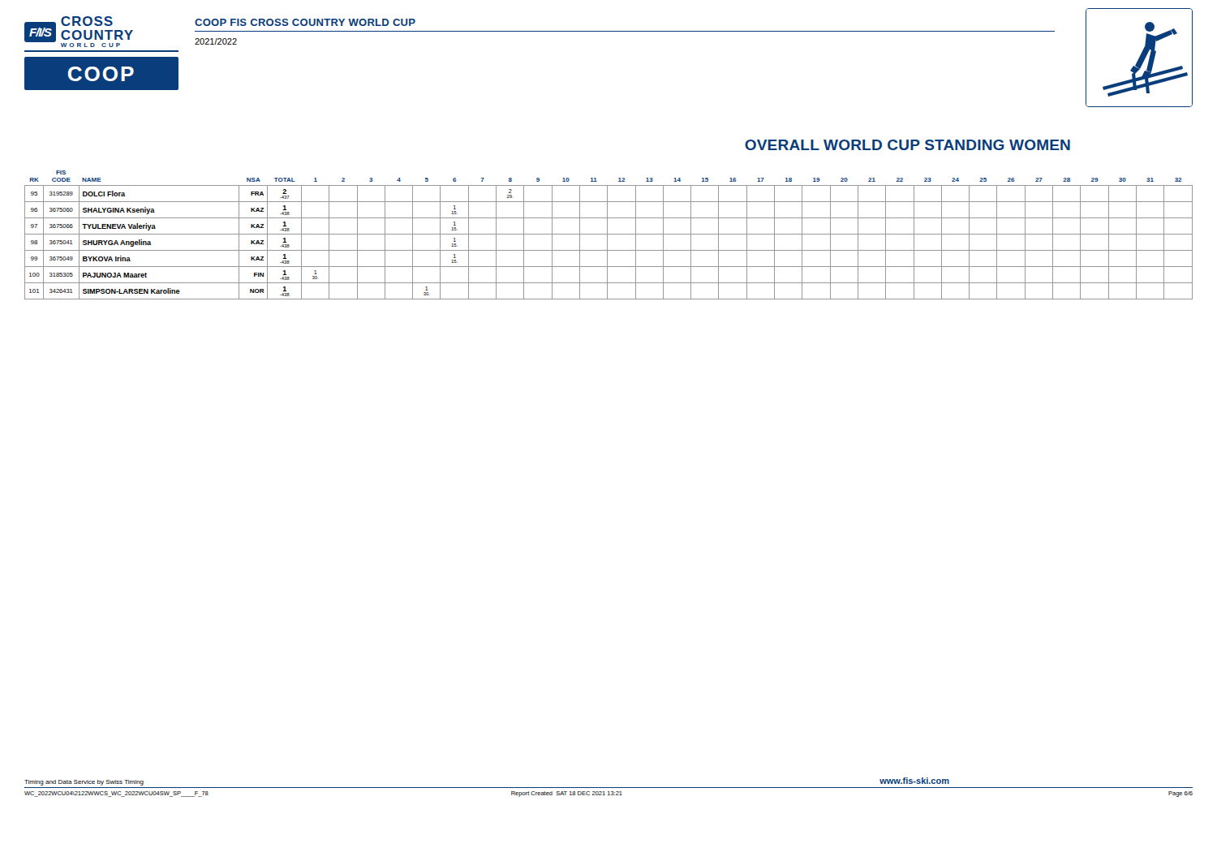F/I/S
CROSS
COUNTRY
WORLD CUP
COOP
COOP FIS CROSS COUNTRY WORLD CUP
2021/2022
OVERALL WORLD CUP STANDING WOMEN
| RK | FIS CODE | NAME | NSA | TOTAL | 1 | 2 | 3 | 4 | 5 | 6 | 7 | 8 | 9 | 10 | 11 | 12 | 13 | 14 | 15 | 16 | 17 | 18 | 19 | 20 | 21 | 22 | 23 | 24 | 25 | 26 | 27 | 28 | 29 | 30 | 31 | 32 |
| --- | --- | --- | --- | --- | --- | --- | --- | --- | --- | --- | --- | --- | --- | --- | --- | --- | --- | --- | --- | --- | --- | --- | --- | --- | --- | --- | --- | --- | --- | --- | --- | --- | --- | --- | --- | --- |
| 95 | 3195289 | DOLCI Flora | FRA | 2 -437 | | | | | | | | 2 29. | | | | | | | | | | | | | | | | | | | | | | | | |
| 96 | 3675060 | SHALYGINA Kseniya | KAZ | 1 -438 | | | | | | 1 15. | | | | | | | | | | | | | | | | | | | | | | | | | | |
| 97 | 3675066 | TYULENEVA Valeriya | KAZ | 1 -438 | | | | | | 1 15. | | | | | | | | | | | | | | | | | | | | | | | | | | |
| 98 | 3675041 | SHURYGA Angelina | KAZ | 1 -438 | | | | | | 1 15. | | | | | | | | | | | | | | | | | | | | | | | | | | |
| 99 | 3675049 | BYKOVA Irina | KAZ | 1 -438 | | | | | | 1 15. | | | | | | | | | | | | | | | | | | | | | | | | | | |
| 100 | 3185305 | PAJUNOJA Maaret | FIN | 1 -438 | 1 30. | | | | | | | | | | | | | | | | | | | | | | | | | | | | | | | |
| 101 | 3426431 | SIMPSON-LARSEN Karoline | NOR | 1 -438 | | | | | 1 30. | | | | | | | | | | | | | | | | | | | | | | | | | | | |
Timing and Data Service by Swiss Timing
www.fis-ski.com
WC_2022WCU04\2122WWCS_WC_2022WCU04SW_SP____F_78
Report Created SAT 18 DEC 2021 13:21
Page 6/6